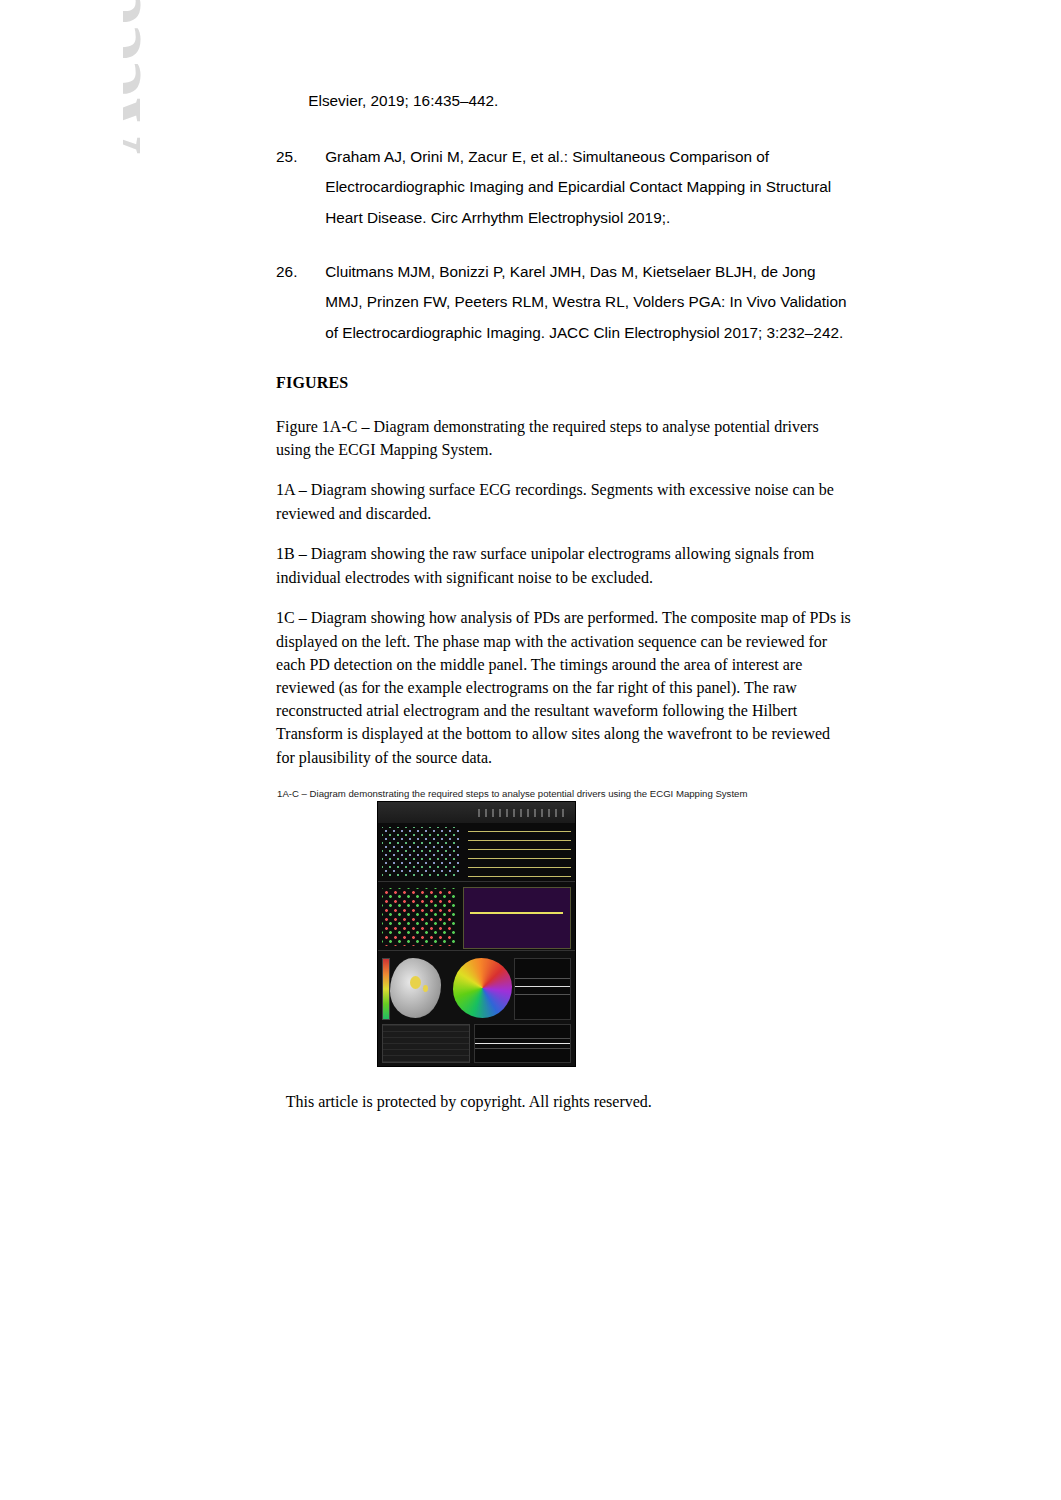Accepted Article
Elsevier, 2019; 16:435–442.
25. Graham AJ, Orini M, Zacur E, et al.: Simultaneous Comparison of Electrocardiographic Imaging and Epicardial Contact Mapping in Structural Heart Disease. Circ Arrhythm Electrophysiol 2019;.
26. Cluitmans MJM, Bonizzi P, Karel JMH, Das M, Kietselaer BLJH, de Jong MMJ, Prinzen FW, Peeters RLM, Westra RL, Volders PGA: In Vivo Validation of Electrocardiographic Imaging. JACC Clin Electrophysiol 2017; 3:232–242.
FIGURES
Figure 1A-C – Diagram demonstrating the required steps to analyse potential drivers using the ECGI Mapping System.
1A – Diagram showing surface ECG recordings. Segments with excessive noise can be reviewed and discarded.
1B – Diagram showing the raw surface unipolar electrograms allowing signals from individual electrodes with significant noise to be excluded.
1C – Diagram showing how analysis of PDs are performed. The composite map of PDs is displayed on the left. The phase map with the activation sequence can be reviewed for each PD detection on the middle panel. The timings around the area of interest are reviewed (as for the example electrograms on the far right of this panel). The raw reconstructed atrial electrogram and the resultant waveform following the Hilbert Transform is displayed at the bottom to allow sites along the wavefront to be reviewed for plausibility of the source data.
1A-C – Diagram demonstrating the required steps to analyse potential drivers using the ECGI Mapping System
This article is protected by copyright. All rights reserved.